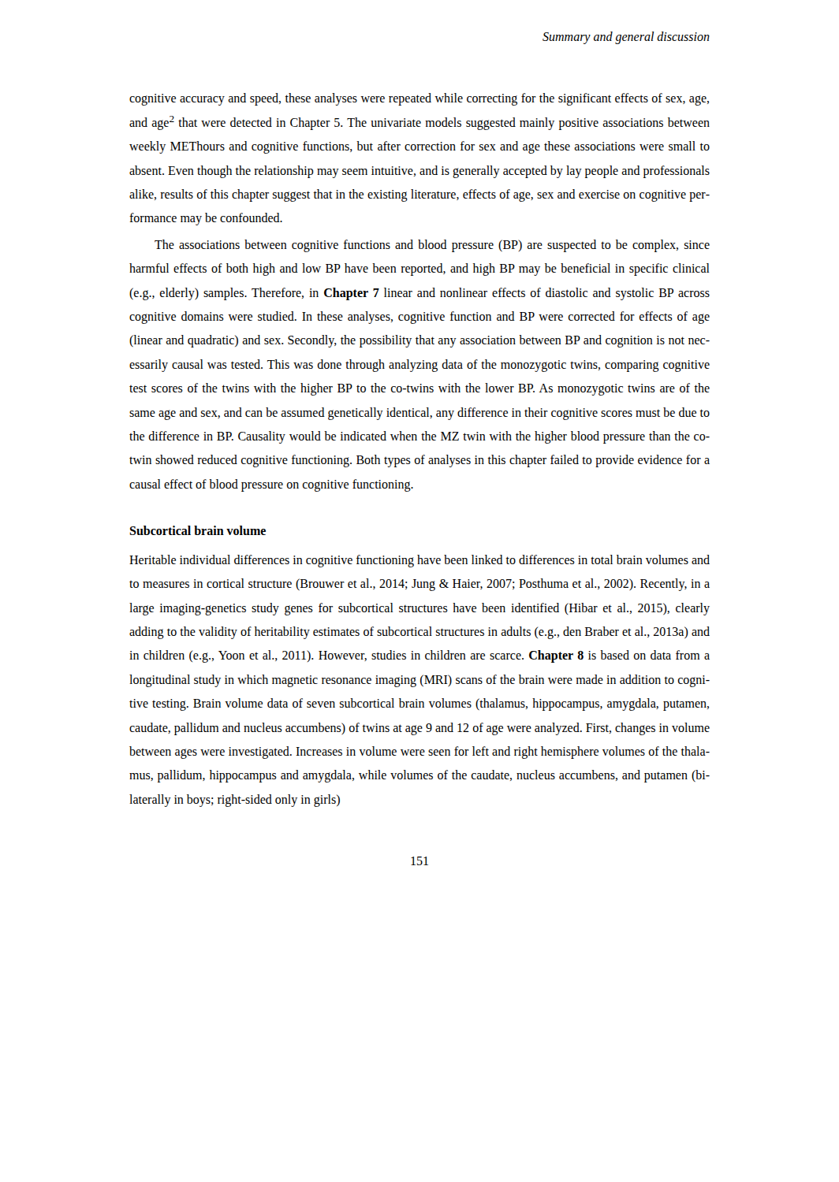Summary and general discussion
cognitive accuracy and speed, these analyses were repeated while correcting for the significant effects of sex, age, and age2 that were detected in Chapter 5. The univariate models suggested mainly positive associations between weekly METhours and cognitive functions, but after correction for sex and age these associations were small to absent. Even though the relationship may seem intuitive, and is generally accepted by lay people and professionals alike, results of this chapter suggest that in the existing literature, effects of age, sex and exercise on cognitive performance may be confounded.
The associations between cognitive functions and blood pressure (BP) are suspected to be complex, since harmful effects of both high and low BP have been reported, and high BP may be beneficial in specific clinical (e.g., elderly) samples. Therefore, in Chapter 7 linear and nonlinear effects of diastolic and systolic BP across cognitive domains were studied. In these analyses, cognitive function and BP were corrected for effects of age (linear and quadratic) and sex. Secondly, the possibility that any association between BP and cognition is not necessarily causal was tested. This was done through analyzing data of the monozygotic twins, comparing cognitive test scores of the twins with the higher BP to the co-twins with the lower BP. As monozygotic twins are of the same age and sex, and can be assumed genetically identical, any difference in their cognitive scores must be due to the difference in BP. Causality would be indicated when the MZ twin with the higher blood pressure than the co-twin showed reduced cognitive functioning. Both types of analyses in this chapter failed to provide evidence for a causal effect of blood pressure on cognitive functioning.
Subcortical brain volume
Heritable individual differences in cognitive functioning have been linked to differences in total brain volumes and to measures in cortical structure (Brouwer et al., 2014; Jung & Haier, 2007; Posthuma et al., 2002). Recently, in a large imaging-genetics study genes for subcortical structures have been identified (Hibar et al., 2015), clearly adding to the validity of heritability estimates of subcortical structures in adults (e.g., den Braber et al., 2013a) and in children (e.g., Yoon et al., 2011). However, studies in children are scarce. Chapter 8 is based on data from a longitudinal study in which magnetic resonance imaging (MRI) scans of the brain were made in addition to cognitive testing. Brain volume data of seven subcortical brain volumes (thalamus, hippocampus, amygdala, putamen, caudate, pallidum and nucleus accumbens) of twins at age 9 and 12 of age were analyzed. First, changes in volume between ages were investigated. Increases in volume were seen for left and right hemisphere volumes of the thalamus, pallidum, hippocampus and amygdala, while volumes of the caudate, nucleus accumbens, and putamen (bilaterally in boys; right-sided only in girls)
151